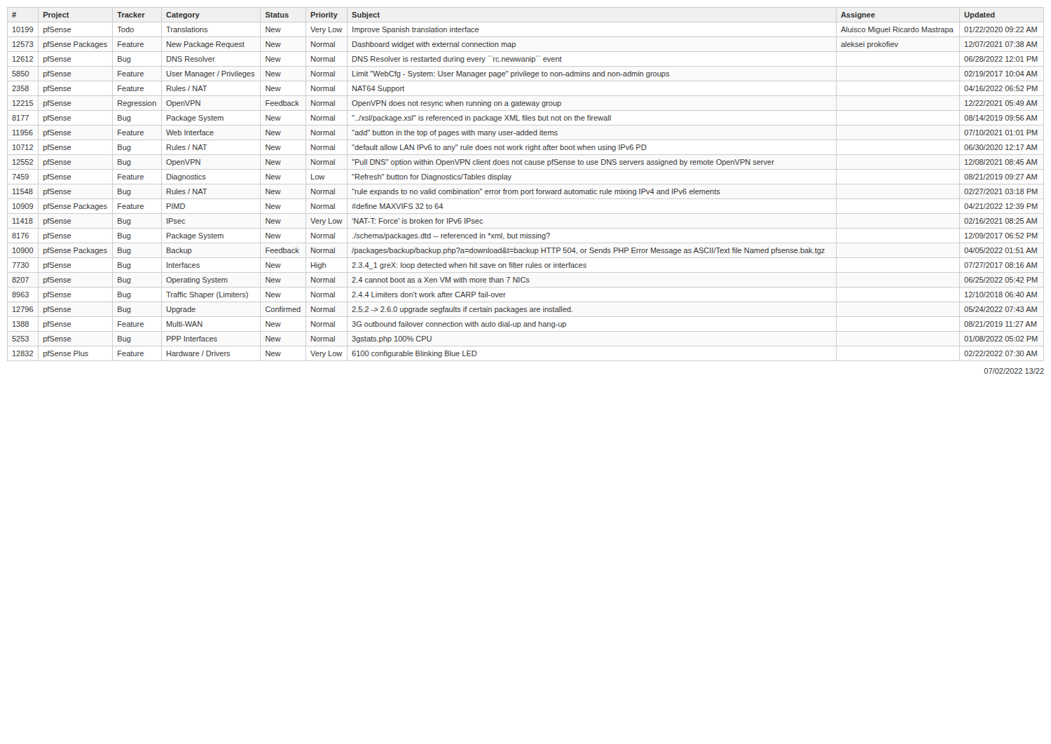| # | Project | Tracker | Category | Status | Priority | Subject | Assignee | Updated |
| --- | --- | --- | --- | --- | --- | --- | --- | --- |
| 10199 | pfSense | Todo | Translations | New | Very Low | Improve Spanish translation interface | Aluisco Miguel Ricardo Mastrapa | 01/22/2020 09:22 AM |
| 12573 | pfSense Packages | Feature | New Package Request | New | Normal | Dashboard widget with external connection map | aleksei prokofiev | 12/07/2021 07:38 AM |
| 12612 | pfSense | Bug | DNS Resolver | New | Normal | DNS Resolver is restarted during every ``rc.newwanip`` event | | 06/28/2022 12:01 PM |
| 5850 | pfSense | Feature | User Manager / Privileges | New | Normal | Limit "WebCfg - System: User Manager page" privilege to non-admins and non-admin groups | | 02/19/2017 10:04 AM |
| 2358 | pfSense | Feature | Rules / NAT | New | Normal | NAT64 Support | | 04/16/2022 06:52 PM |
| 12215 | pfSense | Regression | OpenVPN | Feedback | Normal | OpenVPN does not resync when running on a gateway group | | 12/22/2021 05:49 AM |
| 8177 | pfSense | Bug | Package System | New | Normal | "../xsl/package.xsl" is referenced in package XML files but not on the firewall | | 08/14/2019 09:56 AM |
| 11956 | pfSense | Feature | Web Interface | New | Normal | "add" button in the top of pages with many user-added items | | 07/10/2021 01:01 PM |
| 10712 | pfSense | Bug | Rules / NAT | New | Normal | "default allow LAN IPv6 to any" rule does not work right after boot when using IPv6 PD | | 06/30/2020 12:17 AM |
| 12552 | pfSense | Bug | OpenVPN | New | Normal | "Pull DNS" option within OpenVPN client does not cause pfSense to use DNS servers assigned by remote OpenVPN server | | 12/08/2021 08:45 AM |
| 7459 | pfSense | Feature | Diagnostics | New | Low | "Refresh" button for Diagnostics/Tables display | | 08/21/2019 09:27 AM |
| 11548 | pfSense | Bug | Rules / NAT | New | Normal | "rule expands to no valid combination" error from port forward automatic rule mixing IPv4 and IPv6 elements | | 02/27/2021 03:18 PM |
| 10909 | pfSense Packages | Feature | PIMD | New | Normal | #define MAXVIFS 32 to 64 | | 04/21/2022 12:39 PM |
| 11418 | pfSense | Bug | IPsec | New | Very Low | 'NAT-T: Force' is broken for IPv6 IPsec | | 02/16/2021 08:25 AM |
| 8176 | pfSense | Bug | Package System | New | Normal | ./schema/packages.dtd -- referenced in *xml, but missing? | | 12/09/2017 06:52 PM |
| 10900 | pfSense Packages | Bug | Backup | Feedback | Normal | /packages/backup/backup.php?a=download&t=backup HTTP 504, or Sends PHP Error Message as ASCII/Text file Named pfsense.bak.tgz | | 04/05/2022 01:51 AM |
| 7730 | pfSense | Bug | Interfaces | New | High | 2.3.4_1 greX: loop detected when hit save on filter rules or interfaces | | 07/27/2017 08:16 AM |
| 8207 | pfSense | Bug | Operating System | New | Normal | 2.4 cannot boot as a Xen VM with more than 7 NICs | | 06/25/2022 05:42 PM |
| 8963 | pfSense | Bug | Traffic Shaper (Limiters) | New | Normal | 2.4.4 Limiters don't work after CARP fail-over | | 12/10/2018 06:40 AM |
| 12796 | pfSense | Bug | Upgrade | Confirmed | Normal | 2.5.2 -> 2.6.0 upgrade segfaults if certain packages are installed. | | 05/24/2022 07:43 AM |
| 1388 | pfSense | Feature | Multi-WAN | New | Normal | 3G outbound failover connection with auto dial-up and hang-up | | 08/21/2019 11:27 AM |
| 5253 | pfSense | Bug | PPP Interfaces | New | Normal | 3gstats.php 100% CPU | | 01/08/2022 05:02 PM |
| 12832 | pfSense Plus | Feature | Hardware / Drivers | New | Very Low | 6100 configurable Blinking Blue LED | | 02/22/2022 07:30 AM |
07/02/2022 13/22